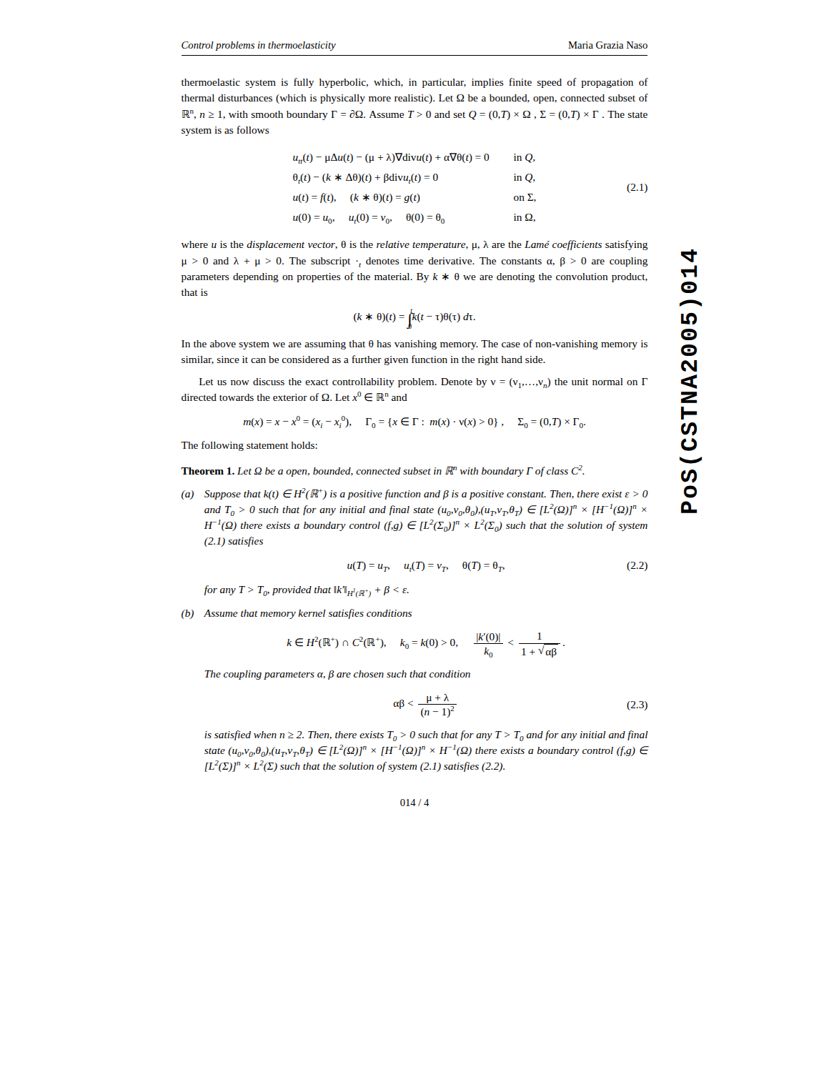Control problems in thermoelasticity
Maria Grazia Naso
PoS(CSTNA2005)014
thermoelastic system is fully hyperbolic, which, in particular, implies finite speed of propagation of thermal disturbances (which is physically more realistic). Let Ω be a bounded, open, connected subset of ℝn, n ≥ 1, with smooth boundary Γ = ∂Ω. Assume T > 0 and set Q = (0,T) × Ω , Σ = (0,T) × Γ . The state system is as follows
| u tt ( t ) − μΔ u ( t ) − (μ + λ)∇div u ( t ) + α∇θ( t ) = 0 | in Q , |
| θ t ( t ) − ( k ∗ Δθ)( t ) + βdiv u t ( t ) = 0 | in Q , |
| u ( t ) = f ( t ), ( k ∗ θ)( t ) = g ( t ) | on Σ, |
| u (0) = u 0 , u t (0) = v 0 , θ(0) = θ 0 | in Ω, |
(2.1)
where u is the displacement vector, θ is the relative temperature, μ, λ are the Lamé coefficients satisfying μ > 0 and λ + μ > 0. The subscript ·t denotes time derivative. The constants α, β > 0 are coupling parameters depending on properties of the material. By k ∗ θ we are denoting the convolution product, that is
(k ∗ θ)(t) = ∫t 0 k(t − τ)θ(τ) dτ.
In the above system we are assuming that θ has vanishing memory. The case of non-vanishing memory is similar, since it can be considered as a further given function in the right hand side.
Let us now discuss the exact controllability problem. Denote by ν = (ν1,…,νn) the unit normal on Γ directed towards the exterior of Ω. Let x0 ∈ ℝn and
m(x) = x − x0 = (xi − xi0), Γ0 = {x ∈ Γ : m(x) · ν(x) > 0} , Σ0 = (0,T) × Γ0.
The following statement holds:
Theorem 1. Let Ω be a open, bounded, connected subset in ℝn with boundary Γ of class C2.
(a) Suppose that k(t) ∈ H2(ℝ+) is a positive function and β is a positive constant. Then, there exist ε > 0 and T0 > 0 such that for any initial and final state (u0,v0,θ0),(uT,vT,θT) ∈ [L2(Ω)]n × [H−1(Ω)]n × H−1(Ω) there exists a boundary control (f,g) ∈ [L2(Σ0)]n × L2(Σ0) such that the solution of system (2.1) satisfies
u(T) = uT, ut(T) = vT, θ(T) = θT, (2.2)
for any T > T0, provided that ‖k′‖H1(ℝ+) + β < ε.
(b) Assume that memory kernel satisfies conditions
k ∈ H2(ℝ+) ∩ C2(ℝ+), k0 = k(0) > 0, |k′(0)|k0 < 11 + αβ.
The coupling parameters α, β are chosen such that condition
αβ < μ + λ(n − 1)2 (2.3)
is satisfied when n ≥ 2. Then, there exists T0 > 0 such that for any T > T0 and for any initial and final state (u0,v0,θ0),(uT,vT,θT) ∈ [L2(Ω)]n × [H−1(Ω)]n × H−1(Ω) there exists a boundary control (f,g) ∈ [L2(Σ)]n × L2(Σ) such that the solution of system (2.1) satisfies (2.2).
014 / 4